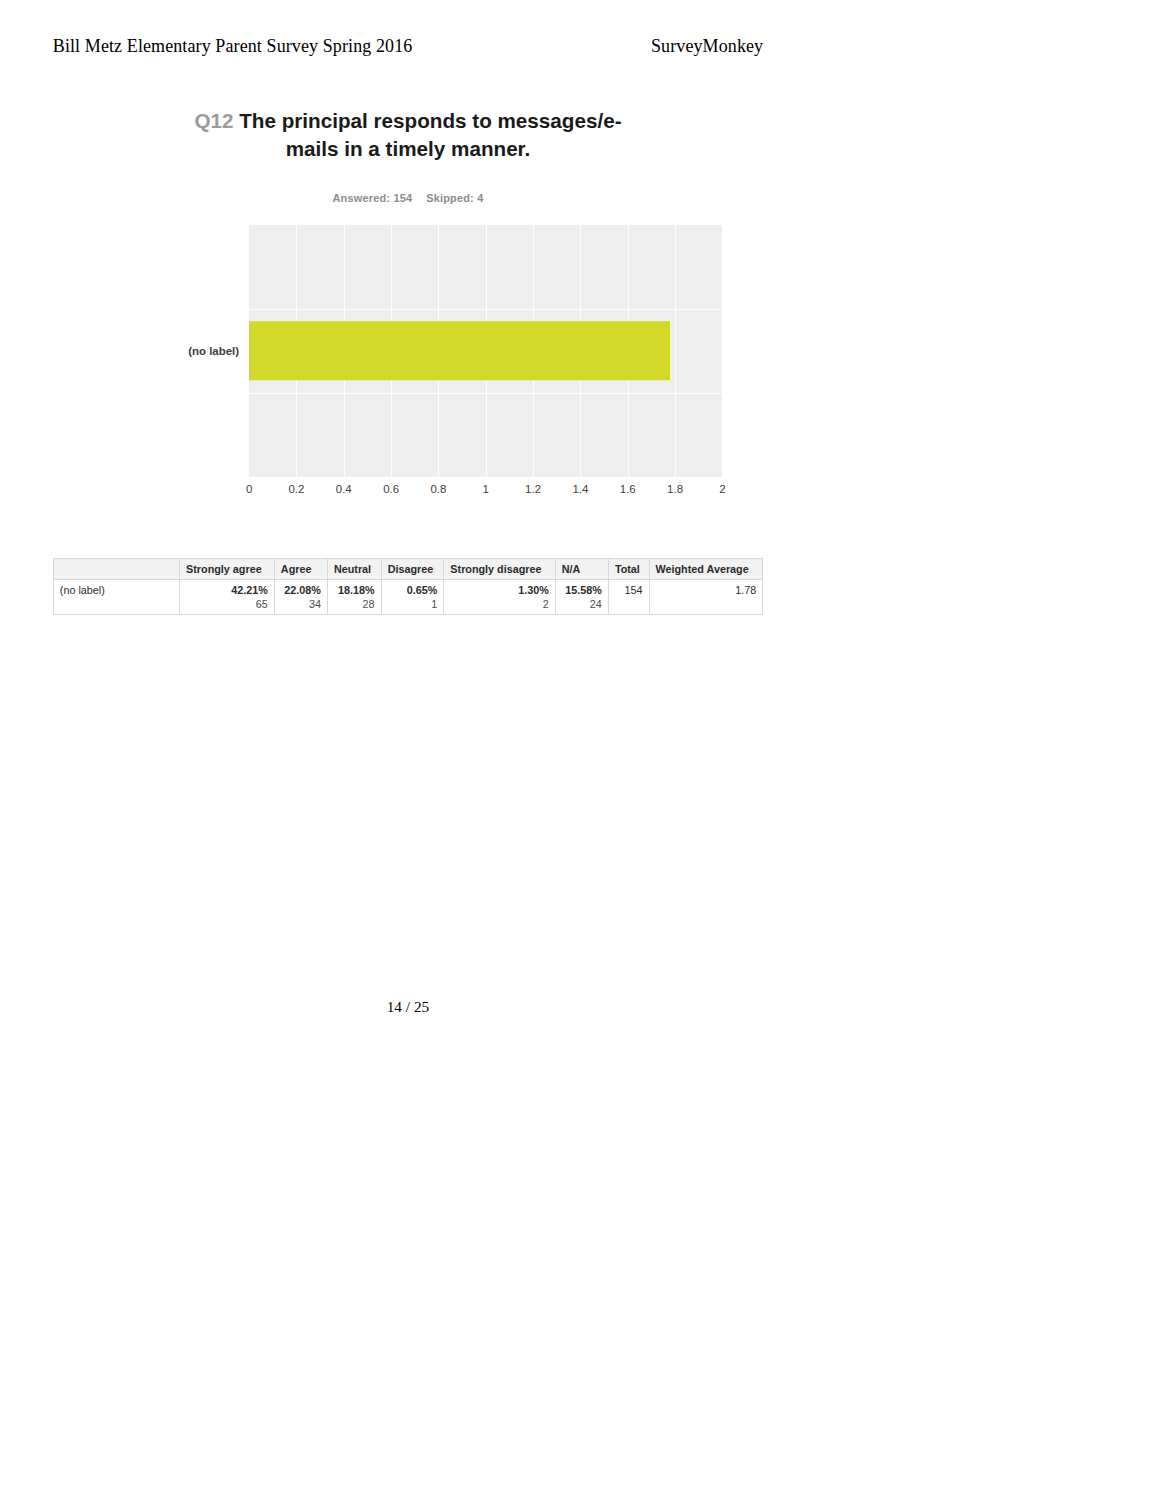Bill Metz Elementary Parent Survey Spring 2016
SurveyMonkey
Q12 The principal responds to messages/e-mails in a timely manner.
Answered: 154 Skipped: 4
(no label)
0 0.2 0.4 0.6 0.8 1 1.2 1.4 1.6 1.8 2
| | Strongly agree | Agree | Neutral | Disagree | Strongly disagree | N/A | Total | Weighted Average |
| --- | --- | --- | --- | --- | --- | --- | --- | --- |
| (no label) | 42.21% 65 | 22.08% 34 | 18.18% 28 | 0.65% 1 | 1.30% 2 | 15.58% 24 | 154 | 1.78 |
14 / 25